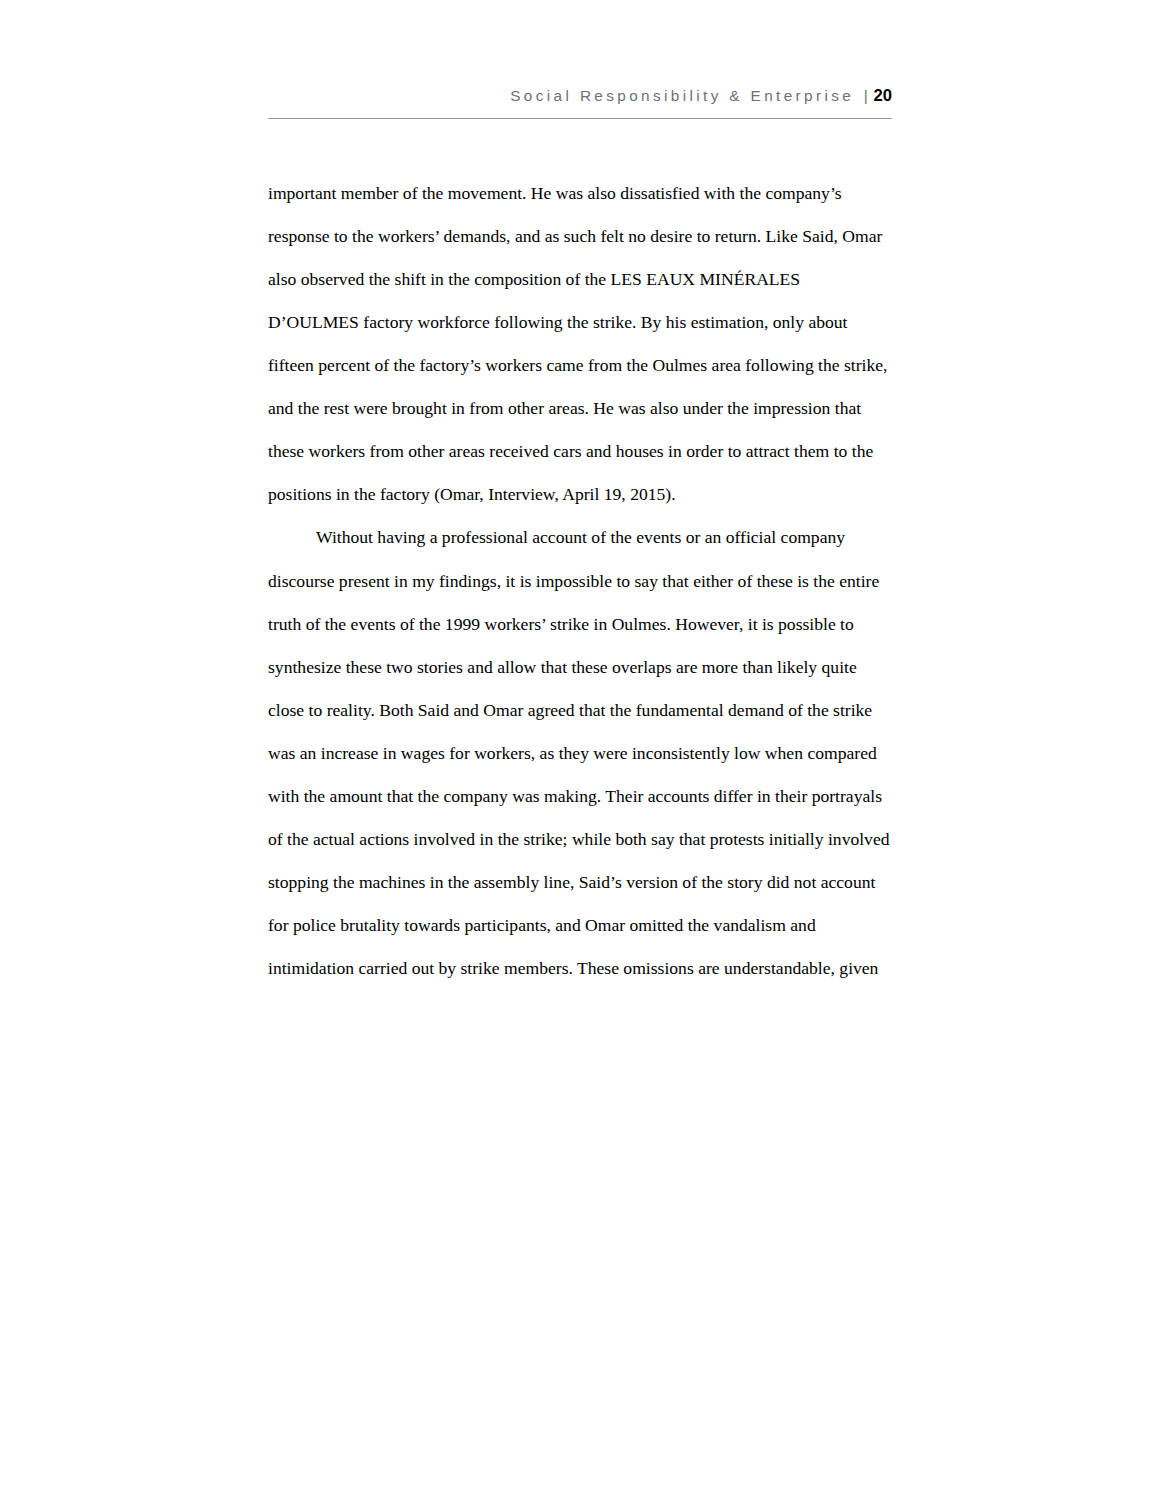Social Responsibility & Enterprise | 20
important member of the movement. He was also dissatisfied with the company’s response to the workers’ demands, and as such felt no desire to return. Like Said, Omar also observed the shift in the composition of the LES EAUX MINÉRALES D’OULMES factory workforce following the strike. By his estimation, only about fifteen percent of the factory’s workers came from the Oulmes area following the strike, and the rest were brought in from other areas. He was also under the impression that these workers from other areas received cars and houses in order to attract them to the positions in the factory (Omar, Interview, April 19, 2015).
Without having a professional account of the events or an official company discourse present in my findings, it is impossible to say that either of these is the entire truth of the events of the 1999 workers’ strike in Oulmes. However, it is possible to synthesize these two stories and allow that these overlaps are more than likely quite close to reality. Both Said and Omar agreed that the fundamental demand of the strike was an increase in wages for workers, as they were inconsistently low when compared with the amount that the company was making. Their accounts differ in their portrayals of the actual actions involved in the strike; while both say that protests initially involved stopping the machines in the assembly line, Said’s version of the story did not account for police brutality towards participants, and Omar omitted the vandalism and intimidation carried out by strike members. These omissions are understandable, given